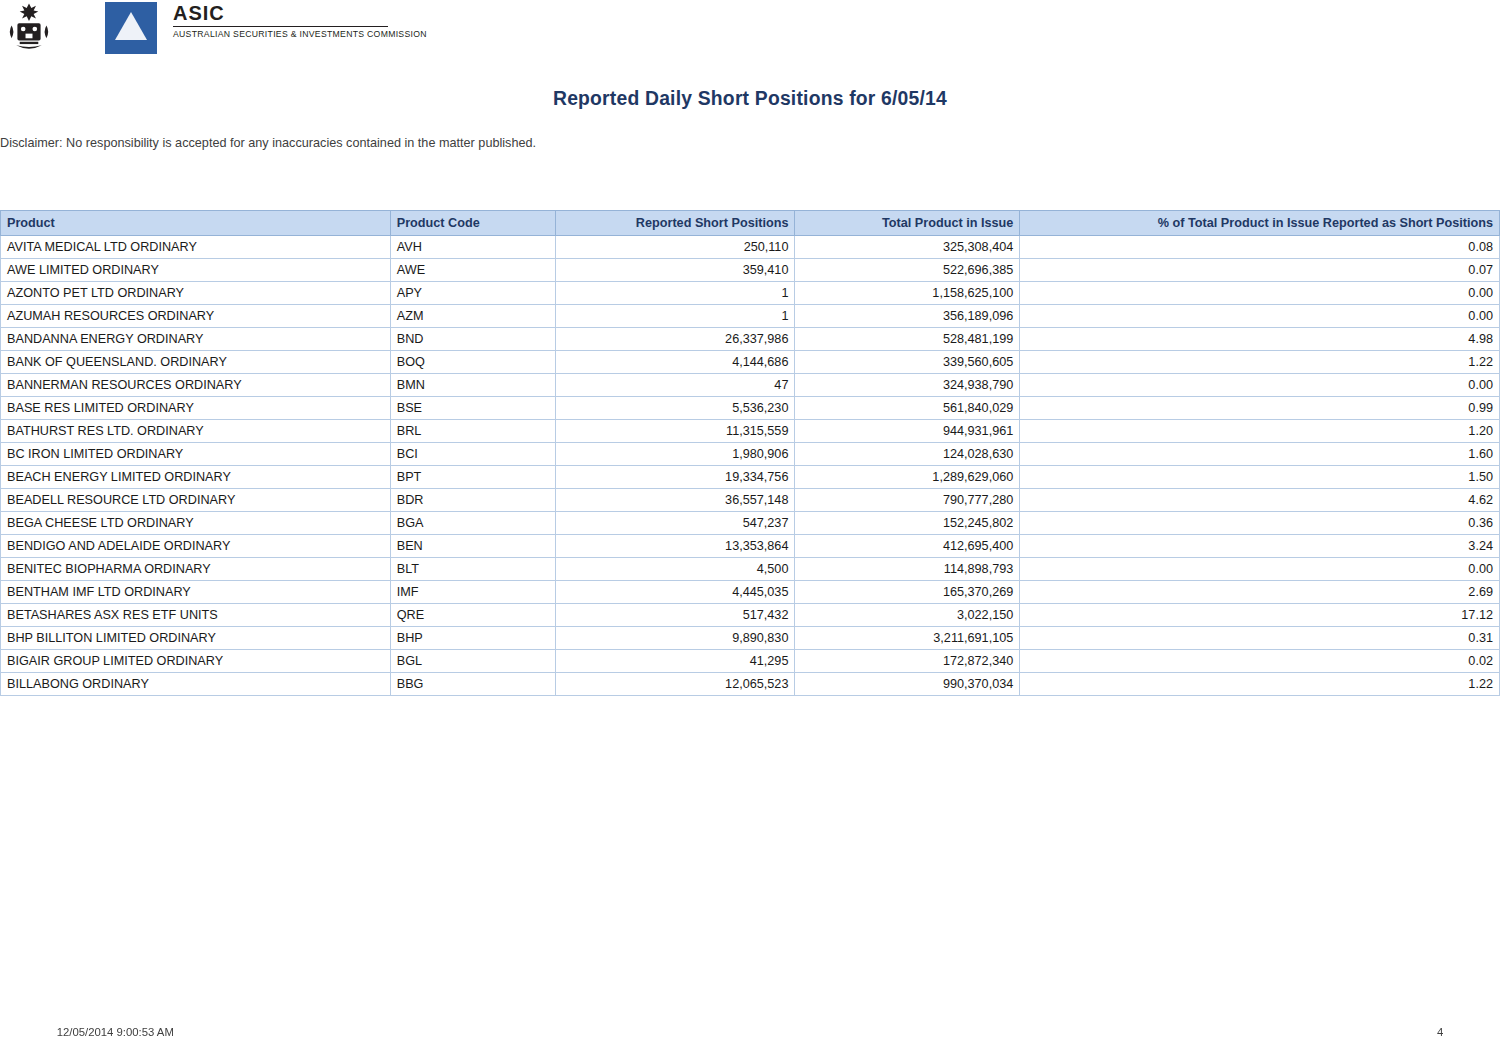ASIC
AUSTRALIAN SECURITIES & INVESTMENTS COMMISSION
Reported Daily Short Positions for 6/05/14
Disclaimer: No responsibility is accepted for any inaccuracies contained in the matter published.
| Product | Product Code | Reported Short Positions | Total Product in Issue | % of Total Product in Issue Reported as Short Positions |
| --- | --- | --- | --- | --- |
| AVITA MEDICAL LTD ORDINARY | AVH | 250,110 | 325,308,404 | 0.08 |
| AWE LIMITED ORDINARY | AWE | 359,410 | 522,696,385 | 0.07 |
| AZONTO PET LTD ORDINARY | APY | 1 | 1,158,625,100 | 0.00 |
| AZUMAH RESOURCES ORDINARY | AZM | 1 | 356,189,096 | 0.00 |
| BANDANNA ENERGY ORDINARY | BND | 26,337,986 | 528,481,199 | 4.98 |
| BANK OF QUEENSLAND. ORDINARY | BOQ | 4,144,686 | 339,560,605 | 1.22 |
| BANNERMAN RESOURCES ORDINARY | BMN | 47 | 324,938,790 | 0.00 |
| BASE RES LIMITED ORDINARY | BSE | 5,536,230 | 561,840,029 | 0.99 |
| BATHURST RES LTD. ORDINARY | BRL | 11,315,559 | 944,931,961 | 1.20 |
| BC IRON LIMITED ORDINARY | BCI | 1,980,906 | 124,028,630 | 1.60 |
| BEACH ENERGY LIMITED ORDINARY | BPT | 19,334,756 | 1,289,629,060 | 1.50 |
| BEADELL RESOURCE LTD ORDINARY | BDR | 36,557,148 | 790,777,280 | 4.62 |
| BEGA CHEESE LTD ORDINARY | BGA | 547,237 | 152,245,802 | 0.36 |
| BENDIGO AND ADELAIDE ORDINARY | BEN | 13,353,864 | 412,695,400 | 3.24 |
| BENITEC BIOPHARMA ORDINARY | BLT | 4,500 | 114,898,793 | 0.00 |
| BENTHAM IMF LTD ORDINARY | IMF | 4,445,035 | 165,370,269 | 2.69 |
| BETASHARES ASX RES ETF UNITS | QRE | 517,432 | 3,022,150 | 17.12 |
| BHP BILLITON LIMITED ORDINARY | BHP | 9,890,830 | 3,211,691,105 | 0.31 |
| BIGAIR GROUP LIMITED ORDINARY | BGL | 41,295 | 172,872,340 | 0.02 |
| BILLABONG ORDINARY | BBG | 12,065,523 | 990,370,034 | 1.22 |
12/05/2014 9:00:53 AM
4